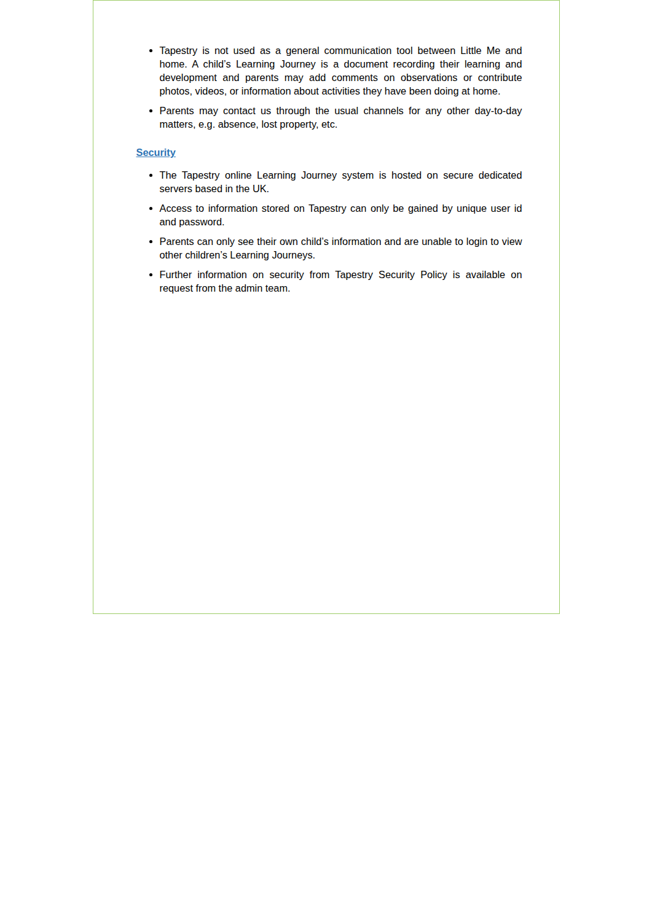Tapestry is not used as a general communication tool between Little Me and home. A child’s Learning Journey is a document recording their learning and development and parents may add comments on observations or contribute photos, videos, or information about activities they have been doing at home.
Parents may contact us through the usual channels for any other day-to-day matters, e.g. absence, lost property, etc.
Security
The Tapestry online Learning Journey system is hosted on secure dedicated servers based in the UK.
Access to information stored on Tapestry can only be gained by unique user id and password.
Parents can only see their own child’s information and are unable to login to view other children’s Learning Journeys.
Further information on security from Tapestry Security Policy is available on request from the admin team.